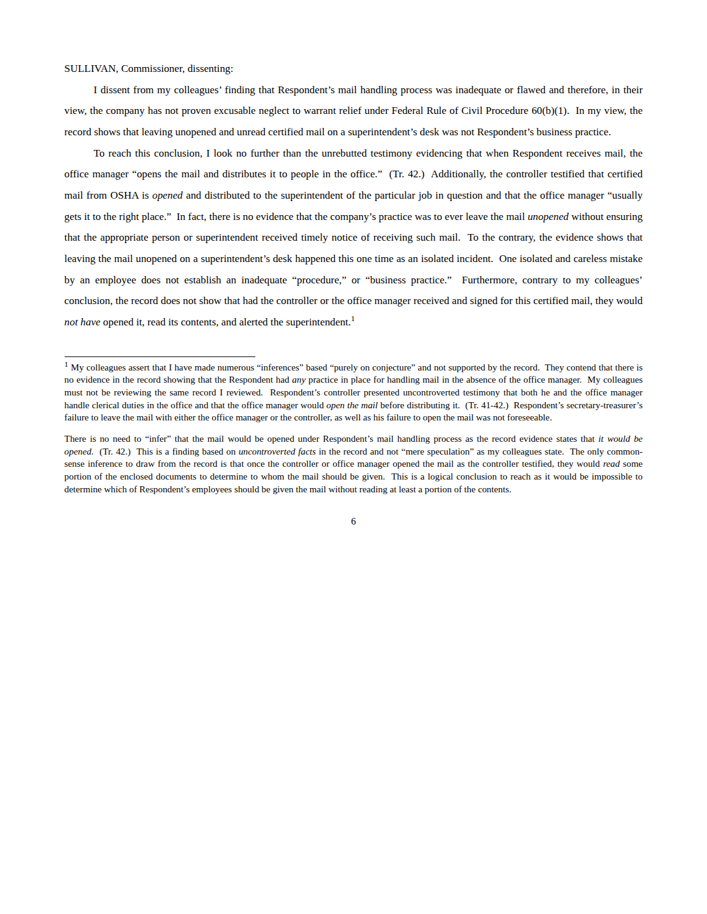SULLIVAN, Commissioner, dissenting:
I dissent from my colleagues’ finding that Respondent’s mail handling process was inadequate or flawed and therefore, in their view, the company has not proven excusable neglect to warrant relief under Federal Rule of Civil Procedure 60(b)(1). In my view, the record shows that leaving unopened and unread certified mail on a superintendent’s desk was not Respondent’s business practice.
To reach this conclusion, I look no further than the unrebutted testimony evidencing that when Respondent receives mail, the office manager “opens the mail and distributes it to people in the office.” (Tr. 42.) Additionally, the controller testified that certified mail from OSHA is opened and distributed to the superintendent of the particular job in question and that the office manager “usually gets it to the right place.” In fact, there is no evidence that the company’s practice was to ever leave the mail unopened without ensuring that the appropriate person or superintendent received timely notice of receiving such mail. To the contrary, the evidence shows that leaving the mail unopened on a superintendent’s desk happened this one time as an isolated incident. One isolated and careless mistake by an employee does not establish an inadequate “procedure,” or “business practice.” Furthermore, contrary to my colleagues’ conclusion, the record does not show that had the controller or the office manager received and signed for this certified mail, they would not have opened it, read its contents, and alerted the superintendent.1
1 My colleagues assert that I have made numerous “inferences” based “purely on conjecture” and not supported by the record. They contend that there is no evidence in the record showing that the Respondent had any practice in place for handling mail in the absence of the office manager. My colleagues must not be reviewing the same record I reviewed. Respondent’s controller presented uncontroverted testimony that both he and the office manager handle clerical duties in the office and that the office manager would open the mail before distributing it. (Tr. 41-42.) Respondent’s secretary-treasurer’s failure to leave the mail with either the office manager or the controller, as well as his failure to open the mail was not foreseeable.
There is no need to “infer” that the mail would be opened under Respondent’s mail handling process as the record evidence states that it would be opened. (Tr. 42.) This is a finding based on uncontroverted facts in the record and not “mere speculation” as my colleagues state. The only common-sense inference to draw from the record is that once the controller or office manager opened the mail as the controller testified, they would read some portion of the enclosed documents to determine to whom the mail should be given. This is a logical conclusion to reach as it would be impossible to determine which of Respondent’s employees should be given the mail without reading at least a portion of the contents.
6